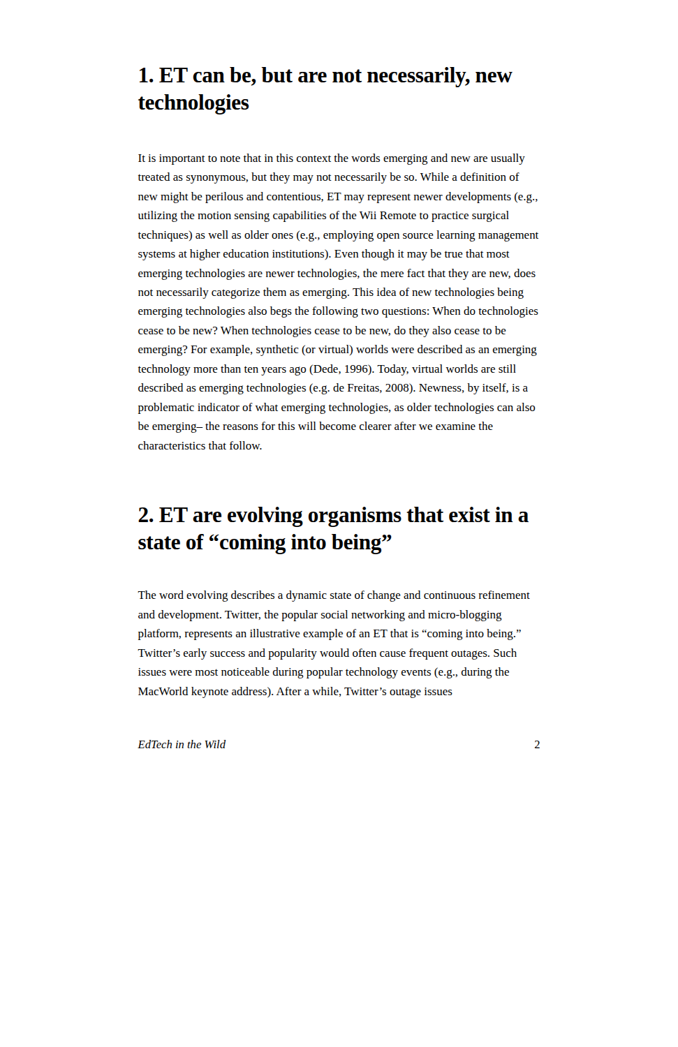1. ET can be, but are not necessarily, new technologies
It is important to note that in this context the words emerging and new are usually treated as synonymous, but they may not necessarily be so. While a definition of new might be perilous and contentious, ET may represent newer developments (e.g., utilizing the motion sensing capabilities of the Wii Remote to practice surgical techniques) as well as older ones (e.g., employing open source learning management systems at higher education institutions). Even though it may be true that most emerging technologies are newer technologies, the mere fact that they are new, does not necessarily categorize them as emerging. This idea of new technologies being emerging technologies also begs the following two questions: When do technologies cease to be new? When technologies cease to be new, do they also cease to be emerging? For example, synthetic (or virtual) worlds were described as an emerging technology more than ten years ago (Dede, 1996). Today, virtual worlds are still described as emerging technologies (e.g. de Freitas, 2008). Newness, by itself, is a problematic indicator of what emerging technologies, as older technologies can also be emerging– the reasons for this will become clearer after we examine the characteristics that follow.
2. ET are evolving organisms that exist in a state of “coming into being”
The word evolving describes a dynamic state of change and continuous refinement and development. Twitter, the popular social networking and micro-blogging platform, represents an illustrative example of an ET that is “coming into being.” Twitter’s early success and popularity would often cause frequent outages. Such issues were most noticeable during popular technology events (e.g., during the MacWorld keynote address). After a while, Twitter’s outage issues
EdTech in the Wild 2